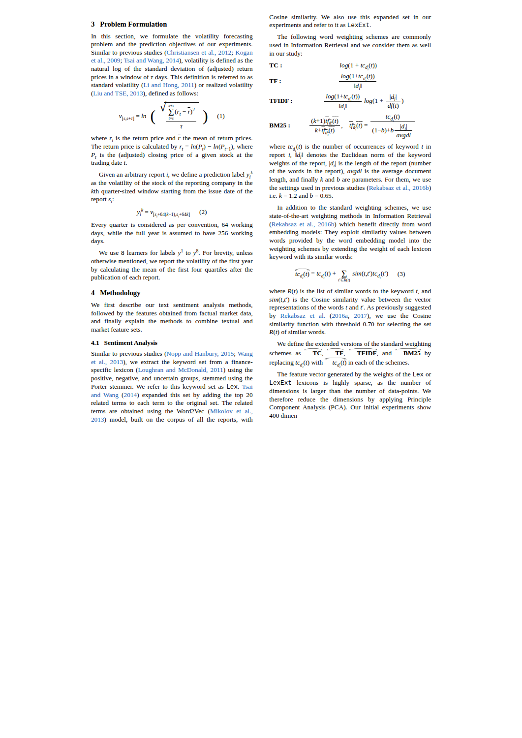3 Problem Formulation
In this section, we formulate the volatility forecasting problem and the prediction objectives of our experiments. Similar to previous studies (Christiansen et al., 2012; Kogan et al., 2009; Tsai and Wang, 2014), volatility is defined as the natural log of the standard deviation of (adjusted) return prices in a window of τ days. This definition is referred to as standard volatility (Li and Hong, 2011) or realized volatility (Liu and TSE, 2013), defined as follows:
v[s,s+τ] = ln ( s+τ Σt=s(rt − r)2 τ ) (1)
where rt is the return price and r the mean of return prices. The return price is calculated by rt = ln(Pt) − ln(Pt−1), where Pt is the (adjusted) closing price of a given stock at the trading date t.
Given an arbitrary report i, we define a prediction label yik as the volatility of the stock of the reporting company in the kth quarter-sized window starting from the issue date of the report si:
yik = v[si+64(k−1),si+64k] (2)
Every quarter is considered as per convention, 64 working days, while the full year is assumed to have 256 working days.
We use 8 learners for labels y1 to y8. For brevity, unless otherwise mentioned, we report the volatility of the first year by calculating the mean of the first four quartiles after the publication of each report.
4 Methodology
We first describe our text sentiment analysis methods, followed by the features obtained from factual market data, and finally explain the methods to combine textual and market feature sets.
4.1 Sentiment Analysis
Similar to previous studies (Nopp and Hanbury, 2015; Wang et al., 2013), we extract the keyword set from a finance-specific lexicon (Loughran and McDonald, 2011) using the positive, negative, and uncertain groups, stemmed using the Porter stemmer. We refer to this keyword set as Lex. Tsai and Wang (2014) expanded this set by adding the top 20 related terms to each term to the original set. The related terms are obtained using the Word2Vec (Mikolov et al., 2013) model, built on the corpus of all the reports, with Cosine similarity. We also use this expanded set in our experiments and refer to it as LexExt.
The following word weighting schemes are commonly used in Information Retrieval and we consider them as well in our study:
TC : log(1 + tcdi(t))
TF : log(1+tcdi(t)) ‖di‖
TFIDF : log(1+tcdi(t)) ‖di‖ log(1 + |di| df(t) )
BM25 : (k+1)tfdi(t) k+tfdi(t) , tfdi(t) = tcdi(t) (1−b)+b|di|avgdl
where tcdi(t) is the number of occurrences of keyword t in report i, ‖di‖ denotes the Euclidean norm of the keyword weights of the report, |di| is the length of the report (number of the words in the report), avgdl is the average document length, and finally k and b are parameters. For them, we use the settings used in previous studies (Rekabsaz et al., 2016b) i.e. k = 1.2 and b = 0.65.
In addition to the standard weighting schemes, we use state-of-the-art weighting methods in Information Retrieval (Rekabsaz et al., 2016b) which benefit directly from word embedding models: They exploit similarity values between words provided by the word embedding model into the weighting schemes by extending the weight of each lexicon keyword with its similar words:
tcdi(t) = tcdi(t) + Σt′∈R(t) sim(t,t′)tcdi(t′) (3)
where R(t) is the list of similar words to the keyword t, and sim(t,t′) is the Cosine similarity value between the vector representations of the words t and t′. As previously suggested by Rekabsaz et al. (2016a, 2017), we use the Cosine similarity function with threshold 0.70 for selecting the set R(t) of similar words.
We define the extended versions of the standard weighting schemes as TC, TF, TFIDF, and BM25 by replacing tcdi(t) with tcdi(t) in each of the schemes.
The feature vector generated by the weights of the Lex or LexExt lexicons is highly sparse, as the number of dimensions is larger than the number of data-points. We therefore reduce the dimensions by applying Principle Component Analysis (PCA). Our initial experiments show 400 dimen-